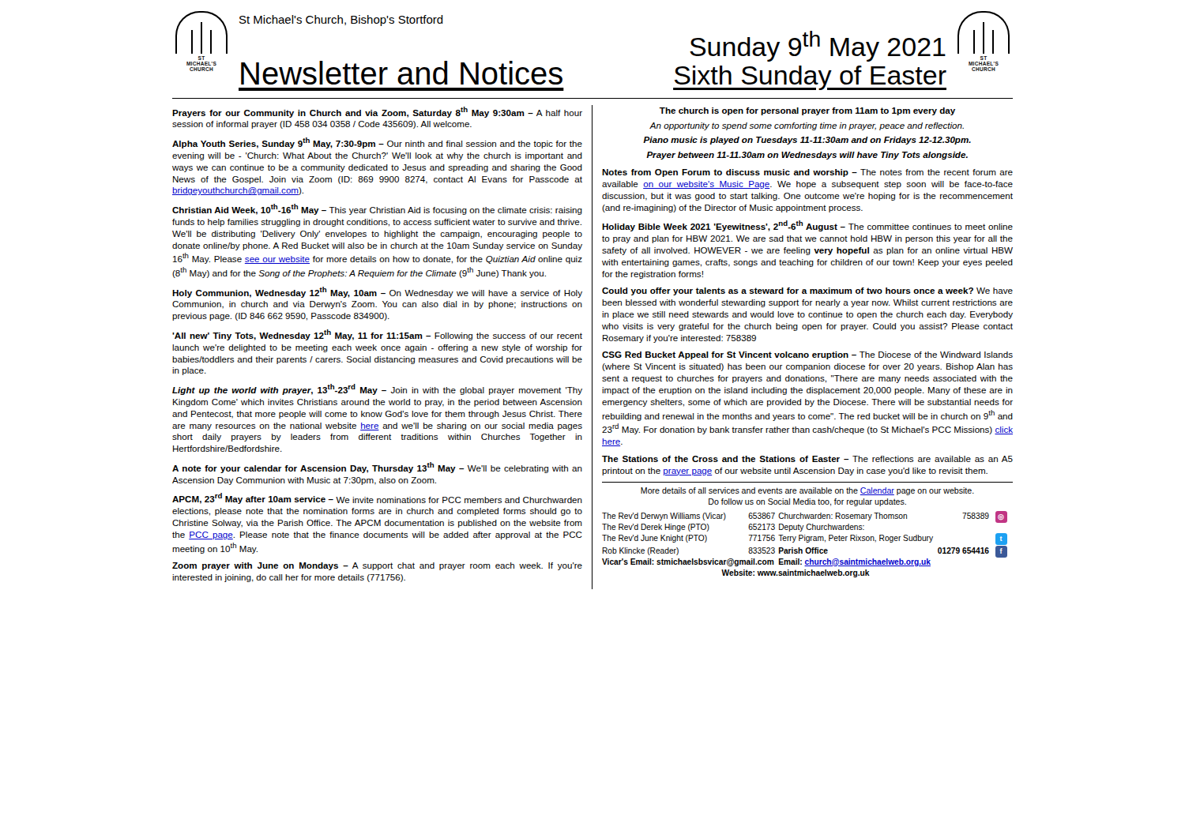ST
MICHAEL'S
CHURCH
St Michael's Church, Bishop's Stortford
Newsletter and Notices
Sunday 9th May 2021
Sixth Sunday of Easter
ST
MICHAEL'S
CHURCH
Prayers for our Community in Church and via Zoom, Saturday 8th May 9:30am – A half hour session of informal prayer (ID 458 034 0358 / Code 435609). All welcome.
Alpha Youth Series, Sunday 9th May, 7:30-9pm – Our ninth and final session and the topic for the evening will be - 'Church: What About the Church?' We'll look at why the church is important and ways we can continue to be a community dedicated to Jesus and spreading and sharing the Good News of the Gospel. Join via Zoom (ID: 869 9900 8274, contact Al Evans for Passcode at bridgeyouthchurch@gmail.com).
Christian Aid Week, 10th-16th May – This year Christian Aid is focusing on the climate crisis: raising funds to help families struggling in drought conditions, to access sufficient water to survive and thrive. We'll be distributing 'Delivery Only' envelopes to highlight the campaign, encouraging people to donate online/by phone. A Red Bucket will also be in church at the 10am Sunday service on Sunday 16th May. Please see our website for more details on how to donate, for the Quiztian Aid online quiz (8th May) and for the Song of the Prophets: A Requiem for the Climate (9th June) Thank you.
Holy Communion, Wednesday 12th May, 10am – On Wednesday we will have a service of Holy Communion, in church and via Derwyn's Zoom. You can also dial in by phone; instructions on previous page. (ID 846 662 9590, Passcode 834900).
'All new' Tiny Tots, Wednesday 12th May, 11 for 11:15am – Following the success of our recent launch we're delighted to be meeting each week once again - offering a new style of worship for babies/toddlers and their parents / carers. Social distancing measures and Covid precautions will be in place.
Light up the world with prayer, 13th-23rd May – Join in with the global prayer movement 'Thy Kingdom Come' which invites Christians around the world to pray, in the period between Ascension and Pentecost, that more people will come to know God's love for them through Jesus Christ. There are many resources on the national website here and we'll be sharing on our social media pages short daily prayers by leaders from different traditions within Churches Together in Hertfordshire/Bedfordshire.
A note for your calendar for Ascension Day, Thursday 13th May – We'll be celebrating with an Ascension Day Communion with Music at 7:30pm, also on Zoom.
APCM, 23rd May after 10am service – We invite nominations for PCC members and Churchwarden elections, please note that the nomination forms are in church and completed forms should go to Christine Solway, via the Parish Office. The APCM documentation is published on the website from the PCC page. Please note that the finance documents will be added after approval at the PCC meeting on 10th May.
Zoom prayer with June on Mondays – A support chat and prayer room each week. If you're interested in joining, do call her for more details (771756).
The church is open for personal prayer from 11am to 1pm every day
An opportunity to spend some comforting time in prayer, peace and reflection.
Piano music is played on Tuesdays 11-11:30am and on Fridays 12-12.30pm.
Prayer between 11-11.30am on Wednesdays will have Tiny Tots alongside.
Notes from Open Forum to discuss music and worship – The notes from the recent forum are available on our website's Music Page. We hope a subsequent step soon will be face-to-face discussion, but it was good to start talking. One outcome we're hoping for is the recommencement (and re-imagining) of the Director of Music appointment process.
Holiday Bible Week 2021 'Eyewitness', 2nd-6th August – The committee continues to meet online to pray and plan for HBW 2021. We are sad that we cannot hold HBW in person this year for all the safety of all involved. HOWEVER - we are feeling very hopeful as plan for an online virtual HBW with entertaining games, crafts, songs and teaching for children of our town! Keep your eyes peeled for the registration forms!
Could you offer your talents as a steward for a maximum of two hours once a week? We have been blessed with wonderful stewarding support for nearly a year now. Whilst current restrictions are in place we still need stewards and would love to continue to open the church each day. Everybody who visits is very grateful for the church being open for prayer. Could you assist? Please contact Rosemary if you're interested: 758389
CSG Red Bucket Appeal for St Vincent volcano eruption – The Diocese of the Windward Islands (where St Vincent is situated) has been our companion diocese for over 20 years. Bishop Alan has sent a request to churches for prayers and donations, "There are many needs associated with the impact of the eruption on the island including the displacement 20,000 people. Many of these are in emergency shelters, some of which are provided by the Diocese. There will be substantial needs for rebuilding and renewal in the months and years to come". The red bucket will be in church on 9th and 23rd May. For donation by bank transfer rather than cash/cheque (to St Michael's PCC Missions) click here.
The Stations of the Cross and the Stations of Easter – The reflections are available as an A5 printout on the prayer page of our website until Ascension Day in case you'd like to revisit them.
More details of all services and events are available on the Calendar page on our website.
Do follow us on Social Media too, for regular updates.
| The Rev'd Derwyn Williams (Vicar) | 653867 | Churchwarden: Rosemary Thomson | 758389 | ◎ |
| The Rev'd Derek Hinge (PTO) | 652173 | Deputy Churchwardens: | |
| The Rev'd June Knight (PTO) | 771756 | Terry Pigram, Peter Rixson, Roger Sudbury | | t |
| Rob Klincke (Reader) | 833523 | Parish Office | 01279 654416 | f |
| Vicar's Email: stmichaelsbsvicar@gmail.com | Email: church@saintmichaelweb.org.uk |
| Website: www.saintmichaelweb.org.uk | |